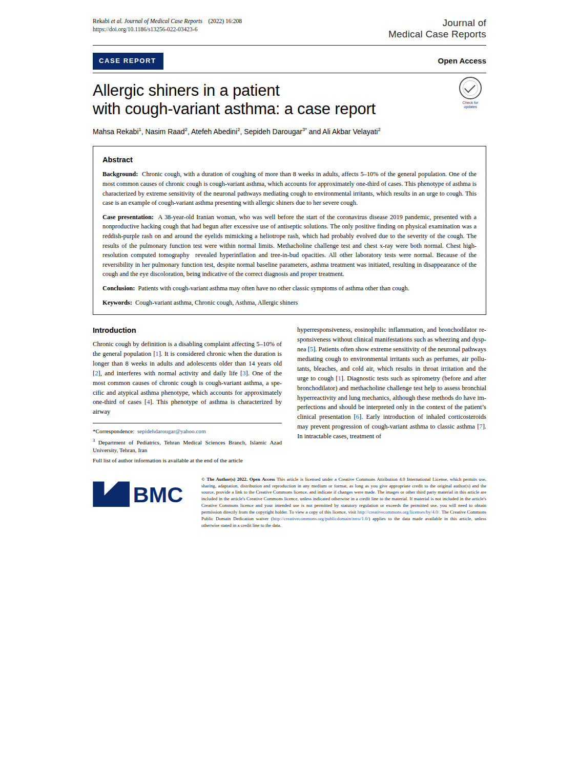Rekabi et al. Journal of Medical Case Reports (2022) 16:208
https://doi.org/10.1186/s13256-022-03423-6
Journal of
Medical Case Reports
CASE REPORT Open Access
Check for
updates
Allergic shiners in a patient
with cough-variant asthma: a case report
Mahsa Rekabi1, Nasim Raad2, Atefeh Abedini2, Sepideh Darougar3* and Ali Akbar Velayati2
Abstract
Background: Chronic cough, with a duration of coughing of more than 8 weeks in adults, affects 5–10% of the general population. One of the most common causes of chronic cough is cough-variant asthma, which accounts for approximately one-third of cases. This phenotype of asthma is characterized by extreme sensitivity of the neuronal pathways mediating cough to environmental irritants, which results in an urge to cough. This case is an example of cough-variant asthma presenting with allergic shiners due to her severe cough.
Case presentation: A 38-year-old Iranian woman, who was well before the start of the coronavirus disease 2019 pandemic, presented with a nonproductive hacking cough that had begun after excessive use of antiseptic solutions. The only positive finding on physical examination was a reddish-purple rash on and around the eyelids mimicking a heliotrope rash, which had probably evolved due to the severity of the cough. The results of the pulmonary function test were within normal limits. Methacholine challenge test and chest x-ray were both normal. Chest high-resolution computed tomography revealed hyperinflation and tree-in-bud opacities. All other laboratory tests were normal. Because of the reversibility in her pulmonary function test, despite normal baseline parameters, asthma treatment was initiated, resulting in disappearance of the cough and the eye discoloration, being indicative of the correct diagnosis and proper treatment.
Conclusion: Patients with cough-variant asthma may often have no other classic symptoms of asthma other than cough.
Keywords: Cough-variant asthma, Chronic cough, Asthma, Allergic shiners
Introduction
Chronic cough by definition is a disabling complaint affecting 5–10% of the general population [1]. It is considered chronic when the duration is longer than 8 weeks in adults and adolescents older than 14 years old [2], and interferes with normal activity and daily life [3]. One of the most common causes of chronic cough is cough-variant asthma, a specific and atypical asthma phenotype, which accounts for approximately one-third of cases [4]. This phenotype of asthma is characterized by airway
*Correspondence: sepidehdarougar@yahoo.com
3 Department of Pediatrics, Tehran Medical Sciences Branch, Islamic Azad University, Tehran, Iran
Full list of author information is available at the end of the article
hyperresponsiveness, eosinophilic inflammation, and bronchodilator responsiveness without clinical manifestations such as wheezing and dyspnea [5]. Patients often show extreme sensitivity of the neuronal pathways mediating cough to environmental irritants such as perfumes, air pollutants, bleaches, and cold air, which results in throat irritation and the urge to cough [1]. Diagnostic tests such as spirometry (before and after bronchodilator) and methacholine challenge test help to assess bronchial hyperreactivity and lung mechanics, although these methods do have imperfections and should be interpreted only in the context of the patient’s clinical presentation [6]. Early introduction of inhaled corticosteroids may prevent progression of cough-variant asthma to classic asthma [7]. In intractable cases, treatment of
BMC
© The Author(s) 2022. Open Access This article is licensed under a Creative Commons Attribution 4.0 International License, which permits use, sharing, adaptation, distribution and reproduction in any medium or format, as long as you give appropriate credit to the original author(s) and the source, provide a link to the Creative Commons licence, and indicate if changes were made. The images or other third party material in this article are included in the article's Creative Commons licence, unless indicated otherwise in a credit line to the material. If material is not included in the article's Creative Commons licence and your intended use is not permitted by statutory regulation or exceeds the permitted use, you will need to obtain permission directly from the copyright holder. To view a copy of this licence, visit http://creativecommons.org/licenses/by/4.0/. The Creative Commons Public Domain Dedication waiver (http://creativecommons.org/publicdomain/zero/1.0/) applies to the data made available in this article, unless otherwise stated in a credit line to the data.